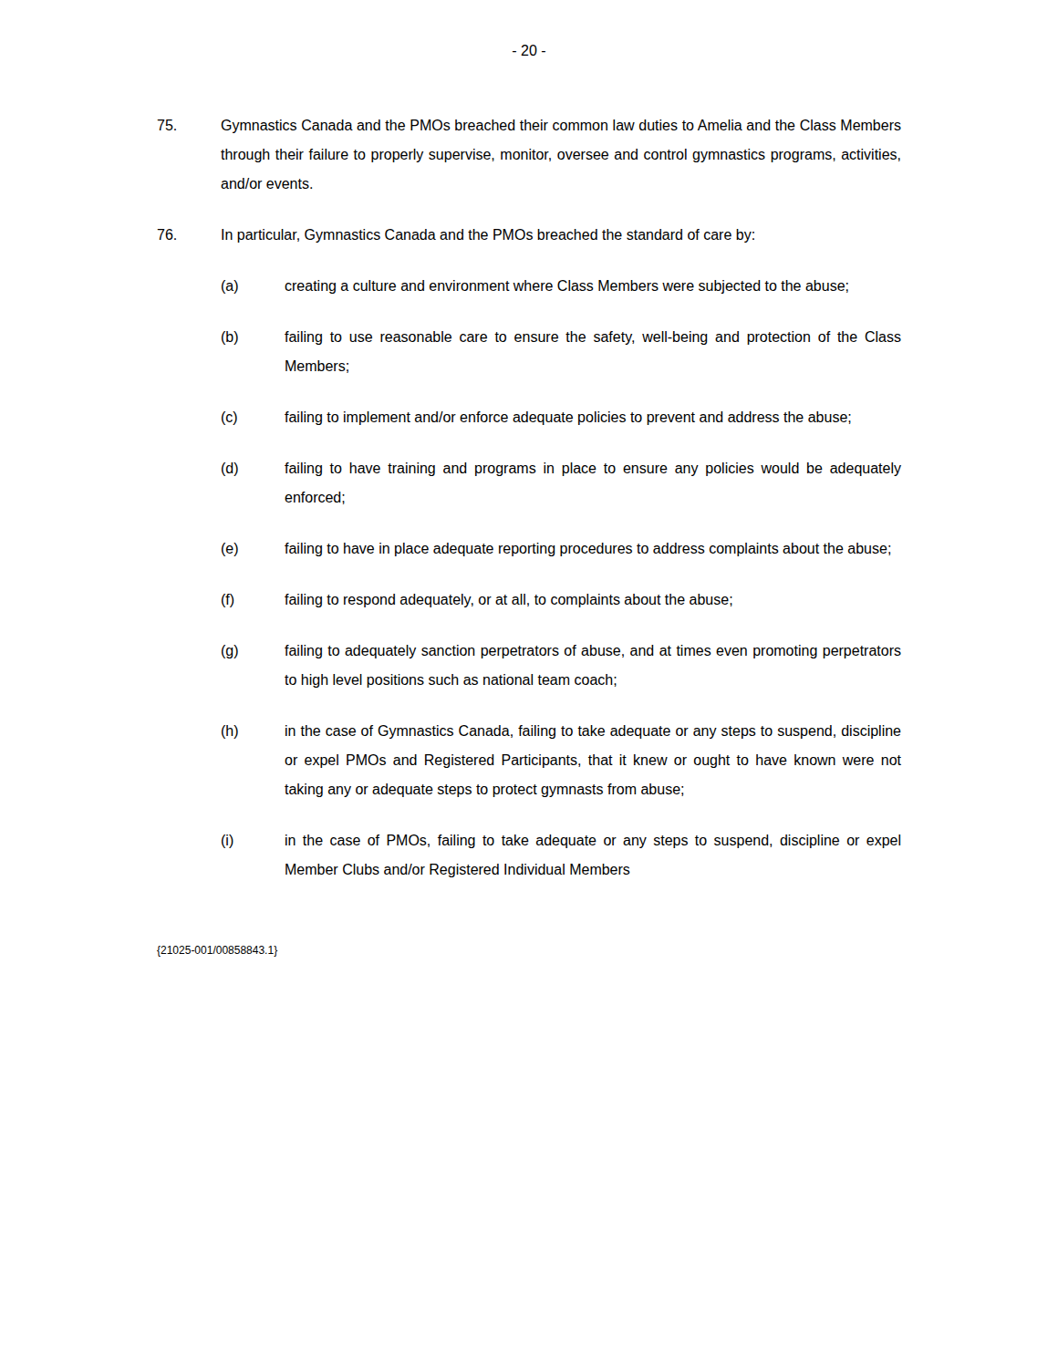- 20 -
75.
Gymnastics Canada and the PMOs breached their common law duties to Amelia and the Class Members through their failure to properly supervise, monitor, oversee and control gymnastics programs, activities, and/or events.
76.
In particular, Gymnastics Canada and the PMOs breached the standard of care by:
(a) creating a culture and environment where Class Members were subjected to the abuse;
(b) failing to use reasonable care to ensure the safety, well-being and protection of the Class Members;
(c) failing to implement and/or enforce adequate policies to prevent and address the abuse;
(d) failing to have training and programs in place to ensure any policies would be adequately enforced;
(e) failing to have in place adequate reporting procedures to address complaints about the abuse;
(f) failing to respond adequately, or at all, to complaints about the abuse;
(g) failing to adequately sanction perpetrators of abuse, and at times even promoting perpetrators to high level positions such as national team coach;
(h) in the case of Gymnastics Canada, failing to take adequate or any steps to suspend, discipline or expel PMOs and Registered Participants, that it knew or ought to have known were not taking any or adequate steps to protect gymnasts from abuse;
(i) in the case of PMOs, failing to take adequate or any steps to suspend, discipline or expel Member Clubs and/or Registered Individual Members
{21025-001/00858843.1}